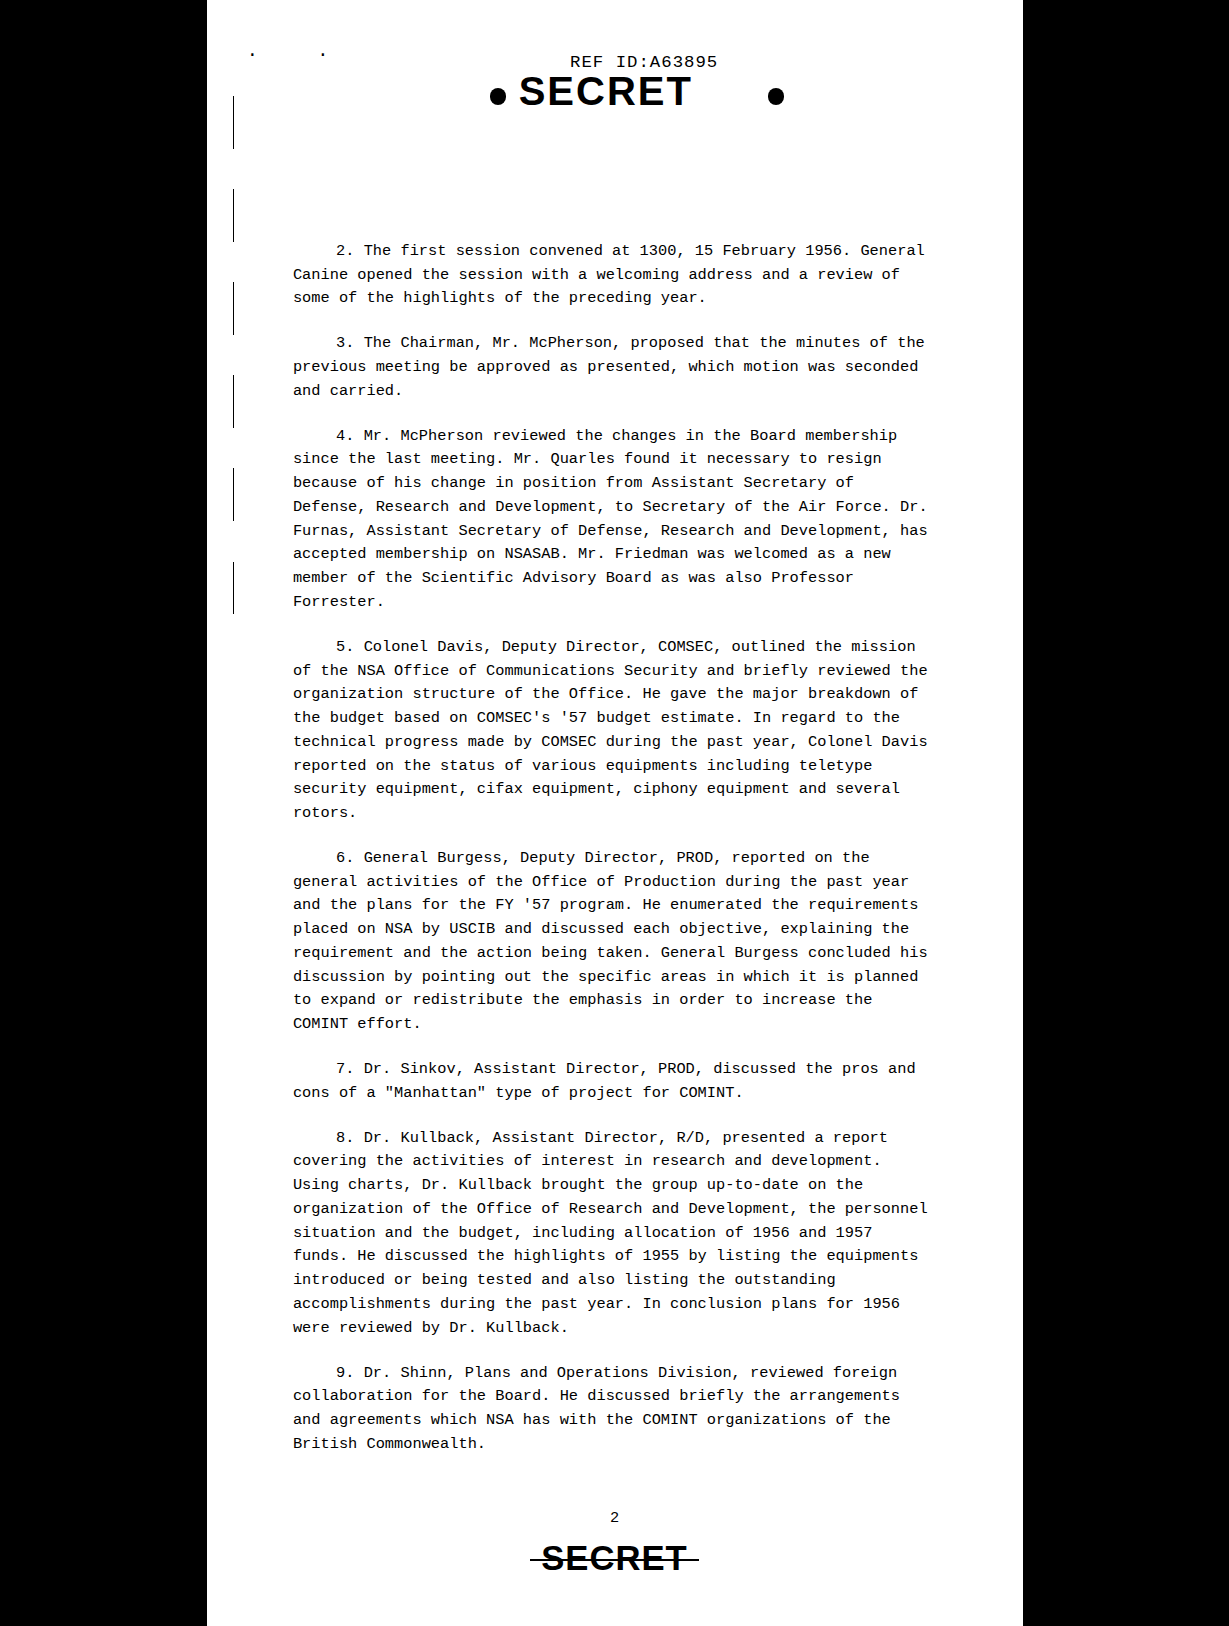. .
REF ID:A63895
SECRET
2. The first session convened at 1300, 15 February 1956. General Canine opened the session with a welcoming address and a review of some of the highlights of the preceding year.
3. The Chairman, Mr. McPherson, proposed that the minutes of the previous meeting be approved as presented, which motion was seconded and carried.
4. Mr. McPherson reviewed the changes in the Board membership since the last meeting. Mr. Quarles found it necessary to resign because of his change in position from Assistant Secretary of Defense, Research and Development, to Secretary of the Air Force. Dr. Furnas, Assistant Secretary of Defense, Research and Development, has accepted membership on NSASAB. Mr. Friedman was welcomed as a new member of the Scientific Advisory Board as was also Professor Forrester.
5. Colonel Davis, Deputy Director, COMSEC, outlined the mission of the NSA Office of Communications Security and briefly reviewed the organization structure of the Office. He gave the major breakdown of the budget based on COMSEC's '57 budget estimate. In regard to the technical progress made by COMSEC during the past year, Colonel Davis reported on the status of various equipments including teletype security equipment, cifax equipment, ciphony equipment and several rotors.
6. General Burgess, Deputy Director, PROD, reported on the general activities of the Office of Production during the past year and the plans for the FY '57 program. He enumerated the requirements placed on NSA by USCIB and discussed each objective, explaining the requirement and the action being taken. General Burgess concluded his discussion by pointing out the specific areas in which it is planned to expand or redistribute the emphasis in order to increase the COMINT effort.
7. Dr. Sinkov, Assistant Director, PROD, discussed the pros and cons of a "Manhattan" type of project for COMINT.
8. Dr. Kullback, Assistant Director, R/D, presented a report covering the activities of interest in research and development. Using charts, Dr. Kullback brought the group up-to-date on the organization of the Office of Research and Development, the personnel situation and the budget, including allocation of 1956 and 1957 funds. He discussed the highlights of 1955 by listing the equipments introduced or being tested and also listing the outstanding accomplishments during the past year. In conclusion plans for 1956 were reviewed by Dr. Kullback.
9. Dr. Shinn, Plans and Operations Division, reviewed foreign collaboration for the Board. He discussed briefly the arrangements and agreements which NSA has with the COMINT organizations of the British Commonwealth.
2
SECRET